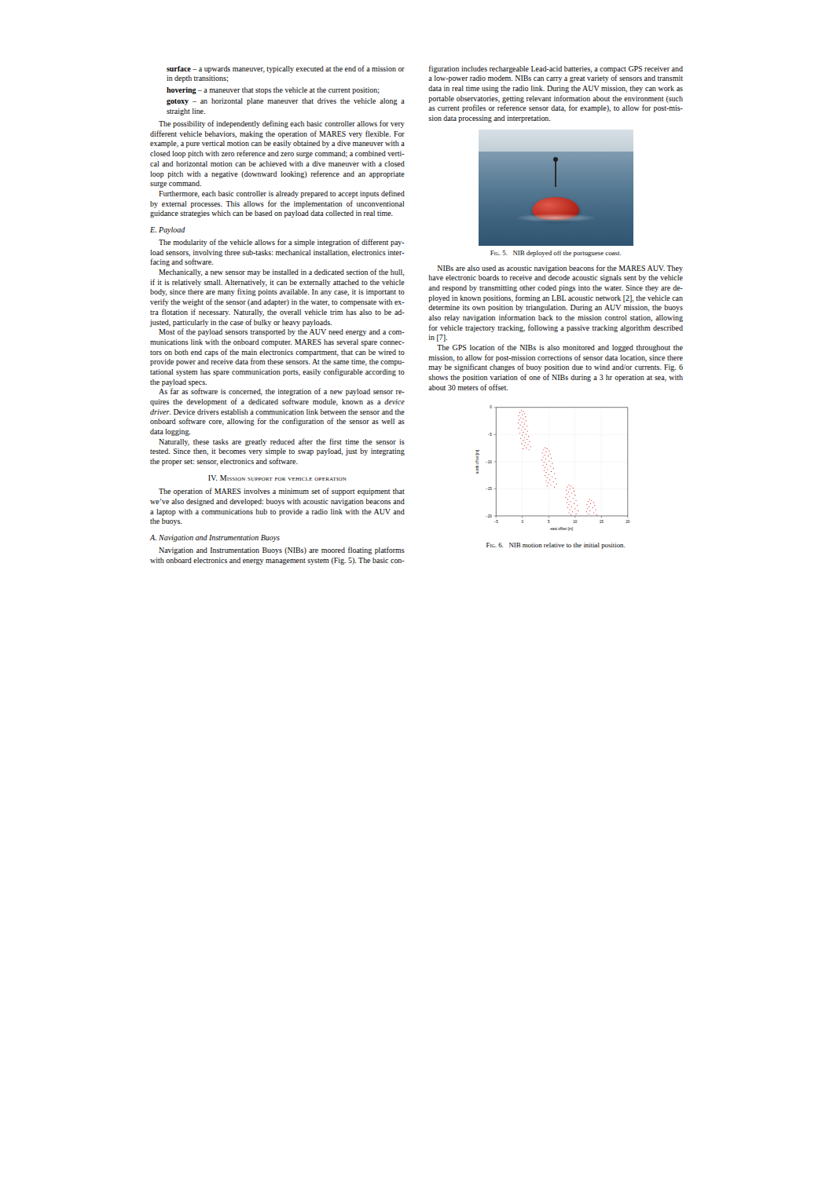surface – a upwards maneuver, typically executed at the end of a mission or in depth transitions;
hovering – a maneuver that stops the vehicle at the current position;
gotoxy – an horizontal plane maneuver that drives the vehicle along a straight line.
The possibility of independently defining each basic controller allows for very different vehicle behaviors, making the operation of MARES very flexible. For example, a pure vertical motion can be easily obtained by a dive maneuver with a closed loop pitch with zero reference and zero surge command; a combined vertical and horizontal motion can be achieved with a dive maneuver with a closed loop pitch with a negative (downward looking) reference and an appropriate surge command.
Furthermore, each basic controller is already prepared to accept inputs defined by external processes. This allows for the implementation of unconventional guidance strategies which can be based on payload data collected in real time.
E. Payload
The modularity of the vehicle allows for a simple integration of different payload sensors, involving three sub-tasks: mechanical installation, electronics interfacing and software.
Mechanically, a new sensor may be installed in a dedicated section of the hull, if it is relatively small. Alternatively, it can be externally attached to the vehicle body, since there are many fixing points available. In any case, it is important to verify the weight of the sensor (and adapter) in the water, to compensate with extra flotation if necessary. Naturally, the overall vehicle trim has also to be adjusted, particularly in the case of bulky or heavy payloads.
Most of the payload sensors transported by the AUV need energy and a communications link with the onboard computer. MARES has several spare connectors on both end caps of the main electronics compartment, that can be wired to provide power and receive data from these sensors. At the same time, the computational system has spare communication ports, easily configurable according to the payload specs.
As far as software is concerned, the integration of a new payload sensor requires the development of a dedicated software module, known as a device driver. Device drivers establish a communication link between the sensor and the onboard software core, allowing for the configuration of the sensor as well as data logging.
Naturally, these tasks are greatly reduced after the first time the sensor is tested. Since then, it becomes very simple to swap payload, just by integrating the proper set: sensor, electronics and software.
IV. Mission support for vehicle operation
The operation of MARES involves a minimum set of support equipment that we’ve also designed and developed: buoys with acoustic navigation beacons and a laptop with a communications hub to provide a radio link with the AUV and the buoys.
A. Navigation and Instrumentation Buoys
Navigation and Instrumentation Buoys (NIBs) are moored floating platforms with onboard electronics and energy management system (Fig. 5). The basic configuration includes rechargeable Lead-acid batteries, a compact GPS receiver and a low-power radio modem. NIBs can carry a great variety of sensors and transmit data in real time using the radio link. During the AUV mission, they can work as portable observatories, getting relevant information about the environment (such as current profiles or reference sensor data, for example), to allow for post-mission data processing and interpretation.
Fig. 5. NIB deployed off the portuguese coast.
NIBs are also used as acoustic navigation beacons for the MARES AUV. They have electronic boards to receive and decode acoustic signals sent by the vehicle and respond by transmitting other coded pings into the water. Since they are deployed in known positions, forming an LBL acoustic network [2], the vehicle can determine its own position by triangulation. During an AUV mission, the buoys also relay navigation information back to the mission control station, allowing for vehicle trajectory tracking, following a passive tracking algorithm described in [7].
The GPS location of the NIBs is also monitored and logged throughout the mission, to allow for post-mission corrections of sensor data location, since there may be significant changes of buoy position due to wind and/or currents. Fig. 6 shows the position variation of one of NIBs during a 3 hr operation at sea, with about 30 meters of offset.
−5 0 5 10 15 20 0 −5 −10 −15 −20 east offset [m] north offset [m]
Fig. 6. NIB motion relative to the initial position.